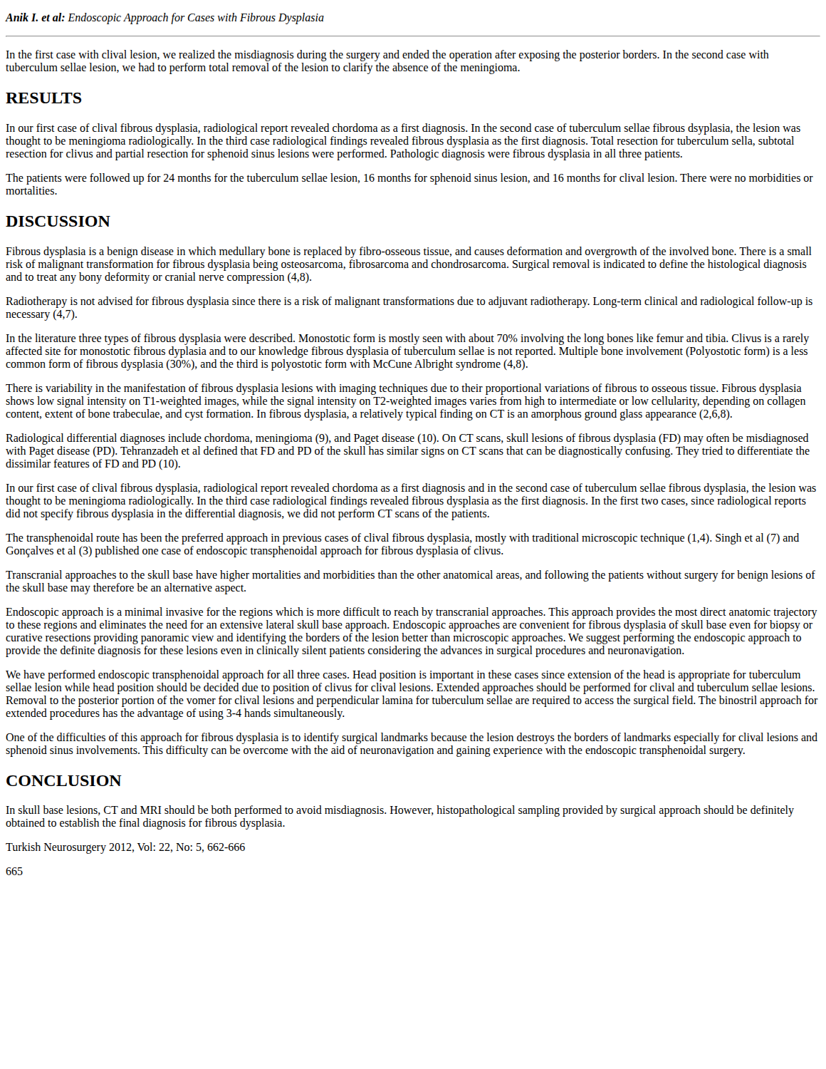Anik I. et al: Endoscopic Approach for Cases with Fibrous Dysplasia
In the first case with clival lesion, we realized the misdiagnosis during the surgery and ended the operation after exposing the posterior borders. In the second case with tuberculum sellae lesion, we had to perform total removal of the lesion to clarify the absence of the meningioma.
RESULTS
In our first case of clival fibrous dysplasia, radiological report revealed chordoma as a first diagnosis. In the second case of tuberculum sellae fibrous dsyplasia, the lesion was thought to be meningioma radiologically. In the third case radiological findings revealed fibrous dysplasia as the first diagnosis. Total resection for tuberculum sella, subtotal resection for clivus and partial resection for sphenoid sinus lesions were performed. Pathologic diagnosis were fibrous dysplasia in all three patients.
The patients were followed up for 24 months for the tuberculum sellae lesion, 16 months for sphenoid sinus lesion, and 16 months for clival lesion. There were no morbidities or mortalities.
DISCUSSION
Fibrous dysplasia is a benign disease in which medullary bone is replaced by fibro-osseous tissue, and causes deformation and overgrowth of the involved bone. There is a small risk of malignant transformation for fibrous dysplasia being osteosarcoma, fibrosarcoma and chondrosarcoma. Surgical removal is indicated to define the histological diagnosis and to treat any bony deformity or cranial nerve compression (4,8).
Radiotherapy is not advised for fibrous dysplasia since there is a risk of malignant transformations due to adjuvant radiotherapy. Long-term clinical and radiological follow-up is necessary (4,7).
In the literature three types of fibrous dysplasia were described. Monostotic form is mostly seen with about 70% involving the long bones like femur and tibia. Clivus is a rarely affected site for monostotic fibrous dyplasia and to our knowledge fibrous dysplasia of tuberculum sellae is not reported. Multiple bone involvement (Polyostotic form) is a less common form of fibrous dysplasia (30%), and the third is polyostotic form with McCune Albright syndrome (4,8).
There is variability in the manifestation of fibrous dysplasia lesions with imaging techniques due to their proportional variations of fibrous to osseous tissue. Fibrous dysplasia shows low signal intensity on T1-weighted images, while the signal intensity on T2-weighted images varies from high to intermediate or low cellularity, depending on collagen content, extent of bone trabeculae, and cyst formation. In fibrous dysplasia, a relatively typical finding on CT is an amorphous ground glass appearance (2,6,8).
Radiological differential diagnoses include chordoma, meningioma (9), and Paget disease (10). On CT scans, skull lesions of fibrous dysplasia (FD) may often be misdiagnosed with Paget disease (PD). Tehranzadeh et al defined that FD and PD of the skull has similar signs on CT scans that can be diagnostically confusing. They tried to differentiate the dissimilar features of FD and PD (10).
In our first case of clival fibrous dysplasia, radiological report revealed chordoma as a first diagnosis and in the second case of tuberculum sellae fibrous dysplasia, the lesion was thought to be meningioma radiologically. In the third case radiological findings revealed fibrous dysplasia as the first diagnosis. In the first two cases, since radiological reports did not specify fibrous dysplasia in the differential diagnosis, we did not perform CT scans of the patients.
The transphenoidal route has been the preferred approach in previous cases of clival fibrous dysplasia, mostly with traditional microscopic technique (1,4). Singh et al (7) and Gonçalves et al (3) published one case of endoscopic transphenoidal approach for fibrous dysplasia of clivus.
Transcranial approaches to the skull base have higher mortalities and morbidities than the other anatomical areas, and following the patients without surgery for benign lesions of the skull base may therefore be an alternative aspect.
Endoscopic approach is a minimal invasive for the regions which is more difficult to reach by transcranial approaches. This approach provides the most direct anatomic trajectory to these regions and eliminates the need for an extensive lateral skull base approach. Endoscopic approaches are convenient for fibrous dysplasia of skull base even for biopsy or curative resections providing panoramic view and identifying the borders of the lesion better than microscopic approaches. We suggest performing the endoscopic approach to provide the definite diagnosis for these lesions even in clinically silent patients considering the advances in surgical procedures and neuronavigation.
We have performed endoscopic transphenoidal approach for all three cases. Head position is important in these cases since extension of the head is appropriate for tuberculum sellae lesion while head position should be decided due to position of clivus for clival lesions. Extended approaches should be performed for clival and tuberculum sellae lesions. Removal to the posterior portion of the vomer for clival lesions and perpendicular lamina for tuberculum sellae are required to access the surgical field. The binostril approach for extended procedures has the advantage of using 3-4 hands simultaneously.
One of the difficulties of this approach for fibrous dysplasia is to identify surgical landmarks because the lesion destroys the borders of landmarks especially for clival lesions and sphenoid sinus involvements. This difficulty can be overcome with the aid of neuronavigation and gaining experience with the endoscopic transphenoidal surgery.
CONCLUSION
In skull base lesions, CT and MRI should be both performed to avoid misdiagnosis. However, histopathological sampling provided by surgical approach should be definitely obtained to establish the final diagnosis for fibrous dysplasia.
Turkish Neurosurgery 2012, Vol: 22, No: 5, 662-666
665